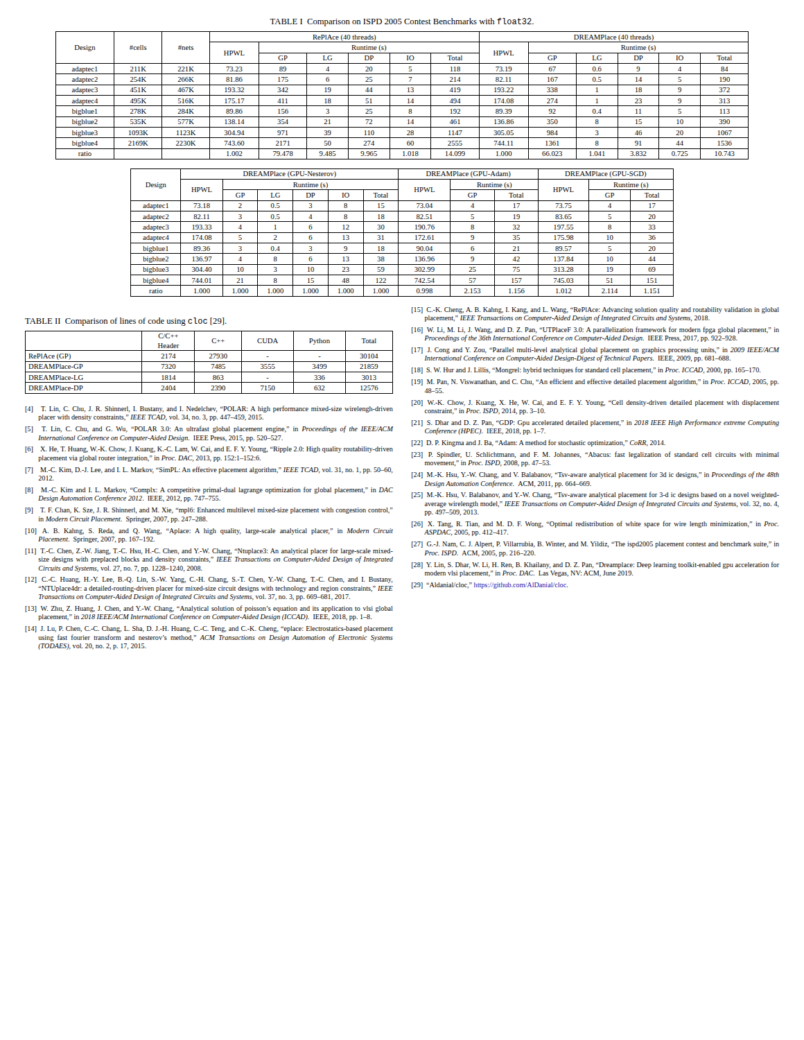TABLE I Comparison on ISPD 2005 Contest Benchmarks with float32.
| Design | #cells | #nets | RePlAce (40 threads) | DREAMPlace (40 threads) |
| --- | --- | --- | --- | --- |
| HPWL | Runtime (s) | HPWL | Runtime (s) |
| GP | LG | DP | IO | Total | GP | LG | DP | IO | Total |
| adaptec1 | 211K | 221K | 73.23 | 89 | 4 | 20 | 5 | 118 | 73.19 | 67 | 0.6 | 9 | 4 | 84 |
| adaptec2 | 254K | 266K | 81.86 | 175 | 6 | 25 | 7 | 214 | 82.11 | 167 | 0.5 | 14 | 5 | 190 |
| adaptec3 | 451K | 467K | 193.32 | 342 | 19 | 44 | 13 | 419 | 193.22 | 338 | 1 | 18 | 9 | 372 |
| adaptec4 | 495K | 516K | 175.17 | 411 | 18 | 51 | 14 | 494 | 174.08 | 274 | 1 | 23 | 9 | 313 |
| bigblue1 | 278K | 284K | 89.86 | 156 | 3 | 25 | 8 | 192 | 89.39 | 92 | 0.4 | 11 | 5 | 113 |
| bigblue2 | 535K | 577K | 138.14 | 354 | 21 | 72 | 14 | 461 | 136.86 | 350 | 8 | 15 | 10 | 390 |
| bigblue3 | 1093K | 1123K | 304.94 | 971 | 39 | 110 | 28 | 1147 | 305.05 | 984 | 3 | 46 | 20 | 1067 |
| bigblue4 | 2169K | 2230K | 743.60 | 2171 | 50 | 274 | 60 | 2555 | 744.11 | 1361 | 8 | 91 | 44 | 1536 |
| ratio | | | 1.002 | 79.478 | 9.485 | 9.965 | 1.018 | 14.099 | 1.000 | 66.023 | 1.041 | 3.832 | 0.725 | 10.743 |
| Design | DREAMPlace (GPU-Nesterov) | DREAMPlace (GPU-Adam) | DREAMPlace (GPU-SGD) |
| --- | --- | --- | --- |
| HPWL | Runtime (s) | HPWL | Runtime (s) | HPWL | Runtime (s) |
| GP | LG | DP | IO | Total | GP | Total | GP | Total |
| adaptec1 | 73.18 | 2 | 0.5 | 3 | 8 | 15 | 73.04 | 4 | 17 | 73.75 | 4 | 17 |
| adaptec2 | 82.11 | 3 | 0.5 | 4 | 8 | 18 | 82.51 | 5 | 19 | 83.65 | 5 | 20 |
| adaptec3 | 193.33 | 4 | 1 | 6 | 12 | 30 | 190.76 | 8 | 32 | 197.55 | 8 | 33 |
| adaptec4 | 174.08 | 5 | 2 | 6 | 13 | 31 | 172.61 | 9 | 35 | 175.98 | 10 | 36 |
| bigblue1 | 89.36 | 3 | 0.4 | 3 | 9 | 18 | 90.04 | 6 | 21 | 89.57 | 5 | 20 |
| bigblue2 | 136.97 | 4 | 8 | 6 | 13 | 38 | 136.96 | 9 | 42 | 137.84 | 10 | 44 |
| bigblue3 | 304.40 | 10 | 3 | 10 | 23 | 59 | 302.99 | 25 | 75 | 313.28 | 19 | 69 |
| bigblue4 | 744.01 | 21 | 8 | 15 | 48 | 122 | 742.54 | 57 | 157 | 745.03 | 51 | 151 |
| ratio | 1.000 | 1.000 | 1.000 | 1.000 | 1.000 | 1.000 | 0.998 | 2.153 | 1.156 | 1.012 | 2.114 | 1.151 |
TABLE II Comparison of lines of code using cloc [29].
| | C/C++ Header | C++ | CUDA | Python | Total |
| --- | --- | --- | --- | --- | --- |
| RePlAce (GP) | 2174 | 27930 | - | - | 30104 |
| DREAMPlace-GP | 7320 | 7485 | 3555 | 3499 | 21859 |
| DREAMPlace-LG | 1814 | 863 | - | 336 | 3013 |
| DREAMPlace-DP | 2404 | 2390 | 7150 | 632 | 12576 |
[4] T. Lin, C. Chu, J. R. Shinnerl, I. Bustany, and I. Nedelchev, “POLAR: A high performance mixed-size wirelengh-driven placer with density constraints,” IEEE TCAD, vol. 34, no. 3, pp. 447–459, 2015.
[5] T. Lin, C. Chu, and G. Wu, “POLAR 3.0: An ultrafast global placement engine,” in Proceedings of the IEEE/ACM International Conference on Computer-Aided Design. IEEE Press, 2015, pp. 520–527.
[6] X. He, T. Huang, W.-K. Chow, J. Kuang, K.-C. Lam, W. Cai, and E. F. Y. Young, “Ripple 2.0: High quality routability-driven placement via global router integration,” in Proc. DAC, 2013, pp. 152:1–152:6.
[7] M.-C. Kim, D.-J. Lee, and I. L. Markov, “SimPL: An effective placement algorithm,” IEEE TCAD, vol. 31, no. 1, pp. 50–60, 2012.
[8] M.-C. Kim and I. L. Markov, “Complx: A competitive primal-dual lagrange optimization for global placement,” in DAC Design Automation Conference 2012. IEEE, 2012, pp. 747–755.
[9] T. F. Chan, K. Sze, J. R. Shinnerl, and M. Xie, “mpl6: Enhanced multilevel mixed-size placement with congestion control,” in Modern Circuit Placement. Springer, 2007, pp. 247–288.
[10] A. B. Kahng, S. Reda, and Q. Wang, “Aplace: A high quality, large-scale analytical placer,” in Modern Circuit Placement. Springer, 2007, pp. 167–192.
[11] T.-C. Chen, Z.-W. Jiang, T.-C. Hsu, H.-C. Chen, and Y.-W. Chang, “Ntuplace3: An analytical placer for large-scale mixed-size designs with preplaced blocks and density constraints,” IEEE Transactions on Computer-Aided Design of Integrated Circuits and Systems, vol. 27, no. 7, pp. 1228–1240, 2008.
[12] C.-C. Huang, H.-Y. Lee, B.-Q. Lin, S.-W. Yang, C.-H. Chang, S.-T. Chen, Y.-W. Chang, T.-C. Chen, and I. Bustany, “NTUplace4dr: a detailed-routing-driven placer for mixed-size circuit designs with technology and region constraints,” IEEE Transactions on Computer-Aided Design of Integrated Circuits and Systems, vol. 37, no. 3, pp. 669–681, 2017.
[13] W. Zhu, Z. Huang, J. Chen, and Y.-W. Chang, “Analytical solution of poisson’s equation and its application to vlsi global placement,” in 2018 IEEE/ACM International Conference on Computer-Aided Design (ICCAD). IEEE, 2018, pp. 1–8.
[14] J. Lu, P. Chen, C.-C. Chang, L. Sha, D. J.-H. Huang, C.-C. Teng, and C.-K. Cheng, “eplace: Electrostatics-based placement using fast fourier transform and nesterov’s method,” ACM Transactions on Design Automation of Electronic Systems (TODAES), vol. 20, no. 2, p. 17, 2015.
[15] C.-K. Cheng, A. B. Kahng, I. Kang, and L. Wang, “RePlAce: Advancing solution quality and routability validation in global placement,” IEEE Transactions on Computer-Aided Design of Integrated Circuits and Systems, 2018.
[16] W. Li, M. Li, J. Wang, and D. Z. Pan, “UTPlaceF 3.0: A parallelization framework for modern fpga global placement,” in Proceedings of the 36th International Conference on Computer-Aided Design. IEEE Press, 2017, pp. 922–928.
[17] J. Cong and Y. Zou, “Parallel multi-level analytical global placement on graphics processing units,” in 2009 IEEE/ACM International Conference on Computer-Aided Design-Digest of Technical Papers. IEEE, 2009, pp. 681–688.
[18] S. W. Hur and J. Lillis, “Mongrel: hybrid techniques for standard cell placement,” in Proc. ICCAD, 2000, pp. 165–170.
[19] M. Pan, N. Viswanathan, and C. Chu, “An efficient and effective detailed placement algorithm,” in Proc. ICCAD, 2005, pp. 48–55.
[20] W.-K. Chow, J. Kuang, X. He, W. Cai, and E. F. Y. Young, “Cell density-driven detailed placement with displacement constraint,” in Proc. ISPD, 2014, pp. 3–10.
[21] S. Dhar and D. Z. Pan, “GDP: Gpu accelerated detailed placement,” in 2018 IEEE High Performance extreme Computing Conference (HPEC). IEEE, 2018, pp. 1–7.
[22] D. P. Kingma and J. Ba, “Adam: A method for stochastic optimization,” CoRR, 2014.
[23] P. Spindler, U. Schlichtmann, and F. M. Johannes, “Abacus: fast legalization of standard cell circuits with minimal movement,” in Proc. ISPD, 2008, pp. 47–53.
[24] M.-K. Hsu, Y.-W. Chang, and V. Balabanov, “Tsv-aware analytical placement for 3d ic designs,” in Proceedings of the 48th Design Automation Conference. ACM, 2011, pp. 664–669.
[25] M.-K. Hsu, V. Balabanov, and Y.-W. Chang, “Tsv-aware analytical placement for 3-d ic designs based on a novel weighted-average wirelength model,” IEEE Transactions on Computer-Aided Design of Integrated Circuits and Systems, vol. 32, no. 4, pp. 497–509, 2013.
[26] X. Tang, R. Tian, and M. D. F. Wong, “Optimal redistribution of white space for wire length minimization,” in Proc. ASPDAC, 2005, pp. 412–417.
[27] G.-J. Nam, C. J. Alpert, P. Villarrubia, B. Winter, and M. Yildiz, “The ispd2005 placement contest and benchmark suite,” in Proc. ISPD. ACM, 2005, pp. 216–220.
[28] Y. Lin, S. Dhar, W. Li, H. Ren, B. Khailany, and D. Z. Pan, “Dreamplace: Deep learning toolkit-enabled gpu acceleration for modern vlsi placement,” in Proc. DAC. Las Vegas, NV: ACM, June 2019.
[29] “Aldanial/cloc,” https://github.com/AlDanial/cloc.